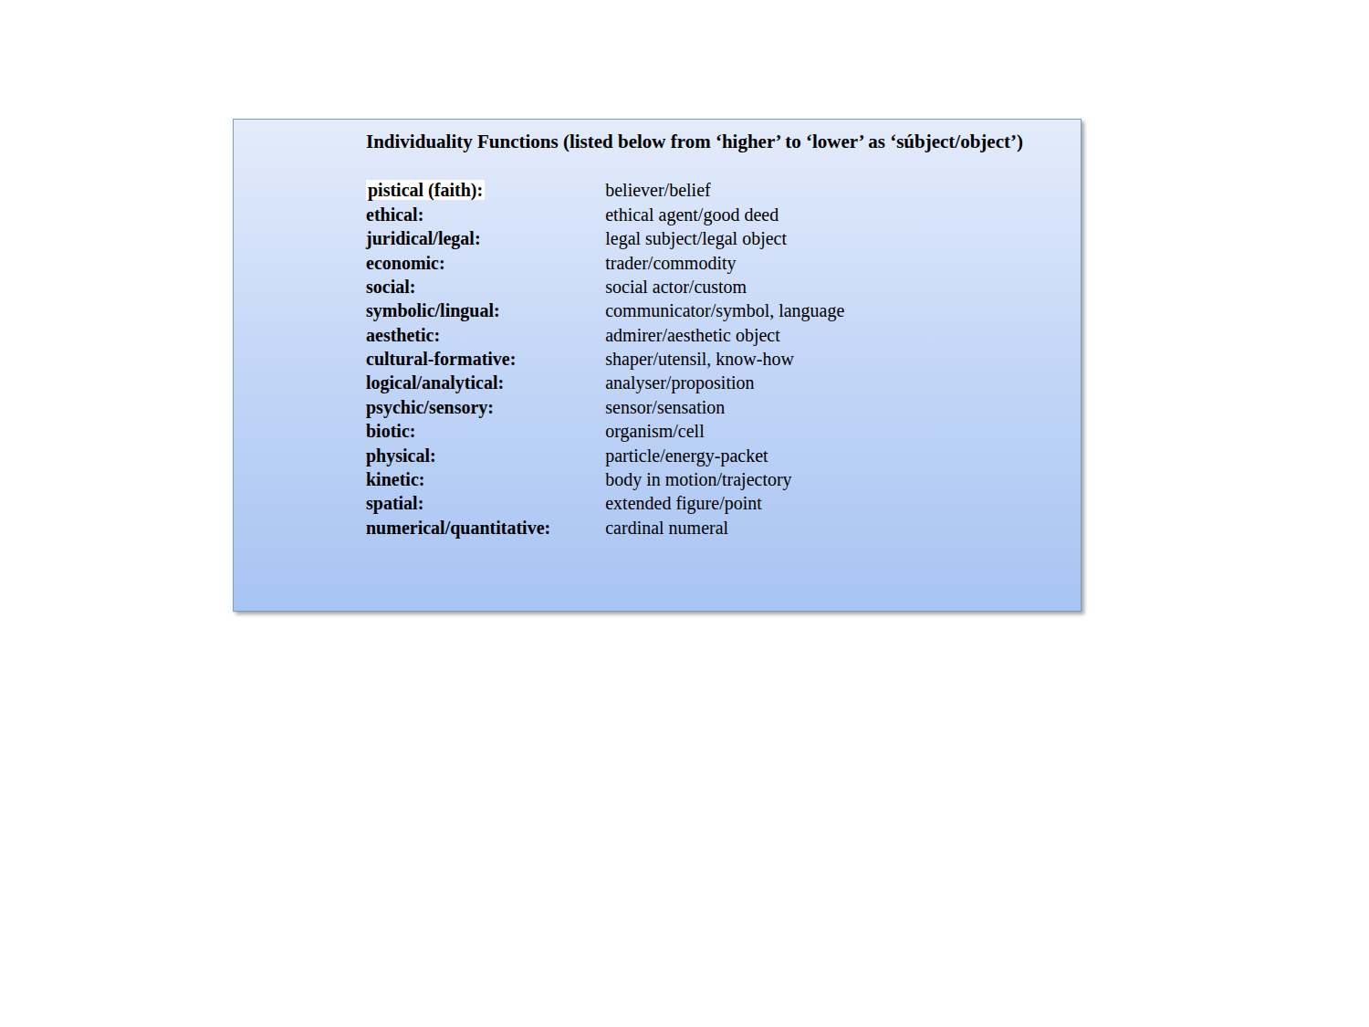Individuality Functions (listed below from ‘higher’ to ‘lower’ as ‘súbject/object’)
| pistical (faith): | believer/belief |
| ethical: | ethical agent/good deed |
| juridical/legal: | legal subject/legal object |
| economic: | trader/commodity |
| social: | social actor/custom |
| symbolic/lingual: | communicator/symbol, language |
| aesthetic: | admirer/aesthetic object |
| cultural-formative: | shaper/utensil, know-how |
| logical/analytical: | analyser/proposition |
| psychic/sensory: | sensor/sensation |
| biotic: | organism/cell |
| physical: | particle/energy-packet |
| kinetic: | body in motion/trajectory |
| spatial: | extended figure/point |
| numerical/quantitative: | cardinal numeral |